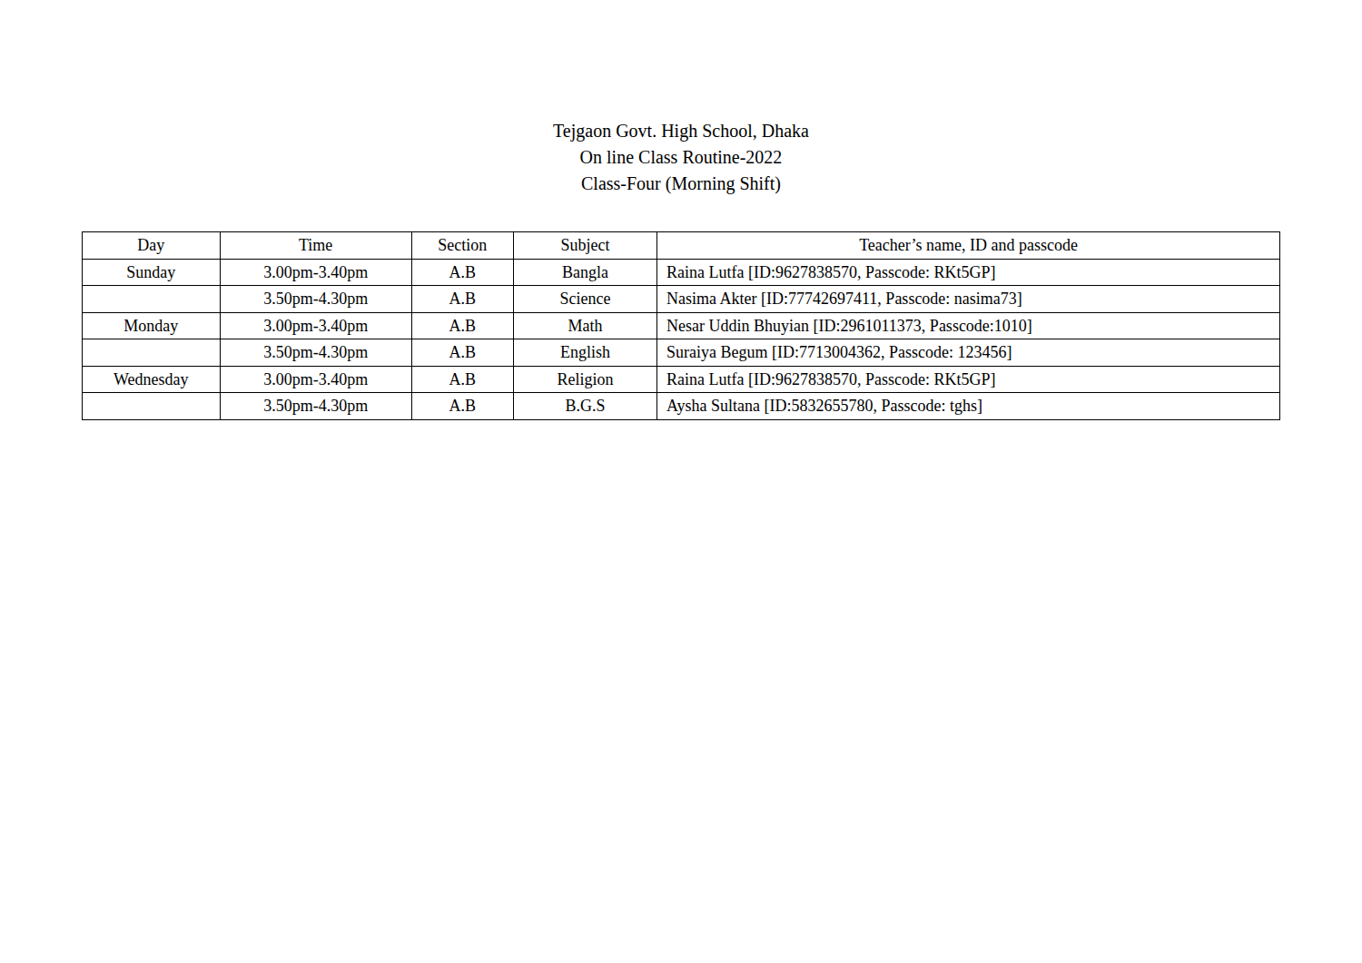Tejgaon Govt. High School, Dhaka
On line Class Routine-2022
Class-Four (Morning Shift)
Online class routine for Class Four, Morning Shift, 2022
| Day | Time | Section | Subject | Teacher’s name, ID and passcode |
| --- | --- | --- | --- | --- |
| Sunday | 3.00pm-3.40pm | A.B | Bangla | Raina Lutfa [ID:9627838570, Passcode: RKt5GP] |
| | 3.50pm-4.30pm | A.B | Science | Nasima Akter [ID:77742697411, Passcode: nasima73] |
| Monday | 3.00pm-3.40pm | A.B | Math | Nesar Uddin Bhuyian [ID:2961011373, Passcode:1010] |
| | 3.50pm-4.30pm | A.B | English | Suraiya Begum [ID:7713004362, Passcode: 123456] |
| Wednesday | 3.00pm-3.40pm | A.B | Religion | Raina Lutfa [ID:9627838570, Passcode: RKt5GP] |
| | 3.50pm-4.30pm | A.B | B.G.S | Aysha Sultana [ID:5832655780, Passcode: tghs] |